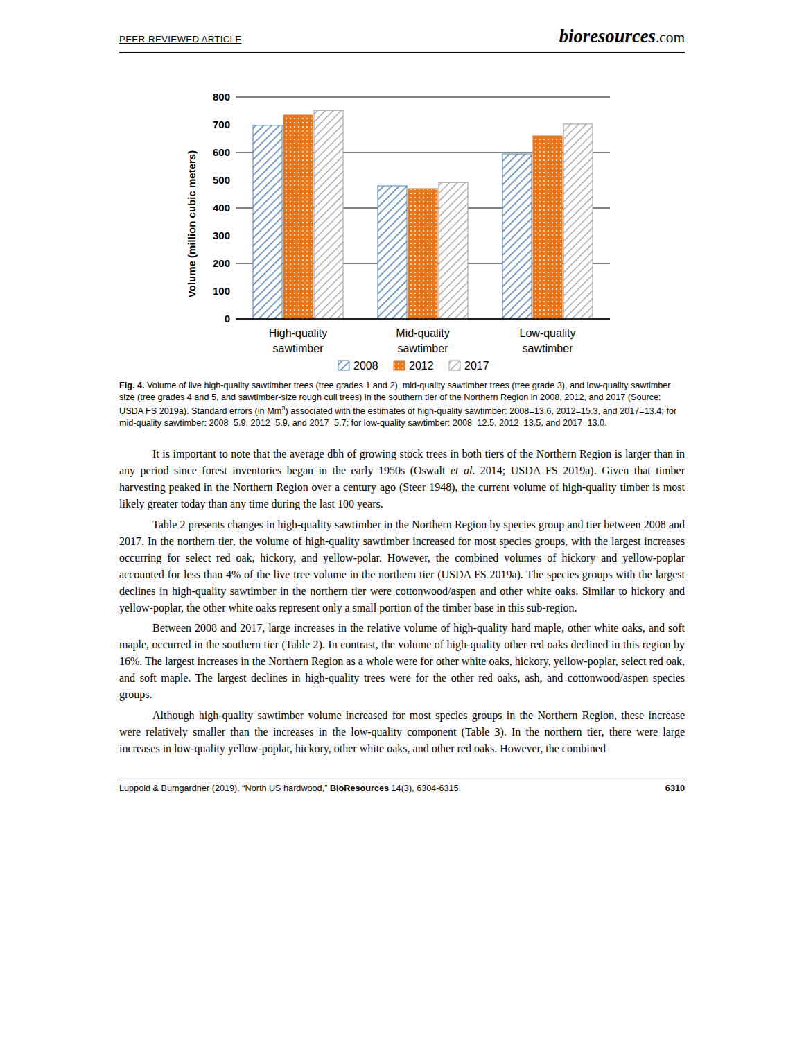PEER-REVIEWED ARTICLE
bioresources.com
Volume (million cubic meters) 800 700 600 500 400 300 200 100 0 High-quality sawtimber Mid-quality sawtimber Low-quality sawtimber 2008 2012 2017
Fig. 4. Volume of live high-quality sawtimber trees (tree grades 1 and 2), mid-quality sawtimber trees (tree grade 3), and low-quality sawtimber size (tree grades 4 and 5, and sawtimber-size rough cull trees) in the southern tier of the Northern Region in 2008, 2012, and 2017 (Source: USDA FS 2019a). Standard errors (in Mm3) associated with the estimates of high-quality sawtimber: 2008=13.6, 2012=15.3, and 2017=13.4; for mid-quality sawtimber: 2008=5.9, 2012=5.9, and 2017=5.7; for low-quality sawtimber: 2008=12.5, 2012=13.5, and 2017=13.0.
It is important to note that the average dbh of growing stock trees in both tiers of the Northern Region is larger than in any period since forest inventories began in the early 1950s (Oswalt et al. 2014; USDA FS 2019a). Given that timber harvesting peaked in the Northern Region over a century ago (Steer 1948), the current volume of high-quality timber is most likely greater today than any time during the last 100 years.
Table 2 presents changes in high-quality sawtimber in the Northern Region by species group and tier between 2008 and 2017. In the northern tier, the volume of high-quality sawtimber increased for most species groups, with the largest increases occurring for select red oak, hickory, and yellow-polar. However, the combined volumes of hickory and yellow-poplar accounted for less than 4% of the live tree volume in the northern tier (USDA FS 2019a). The species groups with the largest declines in high-quality sawtimber in the northern tier were cottonwood/aspen and other white oaks. Similar to hickory and yellow-poplar, the other white oaks represent only a small portion of the timber base in this sub-region.
Between 2008 and 2017, large increases in the relative volume of high-quality hard maple, other white oaks, and soft maple, occurred in the southern tier (Table 2). In contrast, the volume of high-quality other red oaks declined in this region by 16%. The largest increases in the Northern Region as a whole were for other white oaks, hickory, yellow-poplar, select red oak, and soft maple. The largest declines in high-quality trees were for the other red oaks, ash, and cottonwood/aspen species groups.
Although high-quality sawtimber volume increased for most species groups in the Northern Region, these increase were relatively smaller than the increases in the low-quality component (Table 3). In the northern tier, there were large increases in low-quality yellow-poplar, hickory, other white oaks, and other red oaks. However, the combined
Luppold & Bumgardner (2019). “North US hardwood,” BioResources 14(3), 6304-6315.
6310